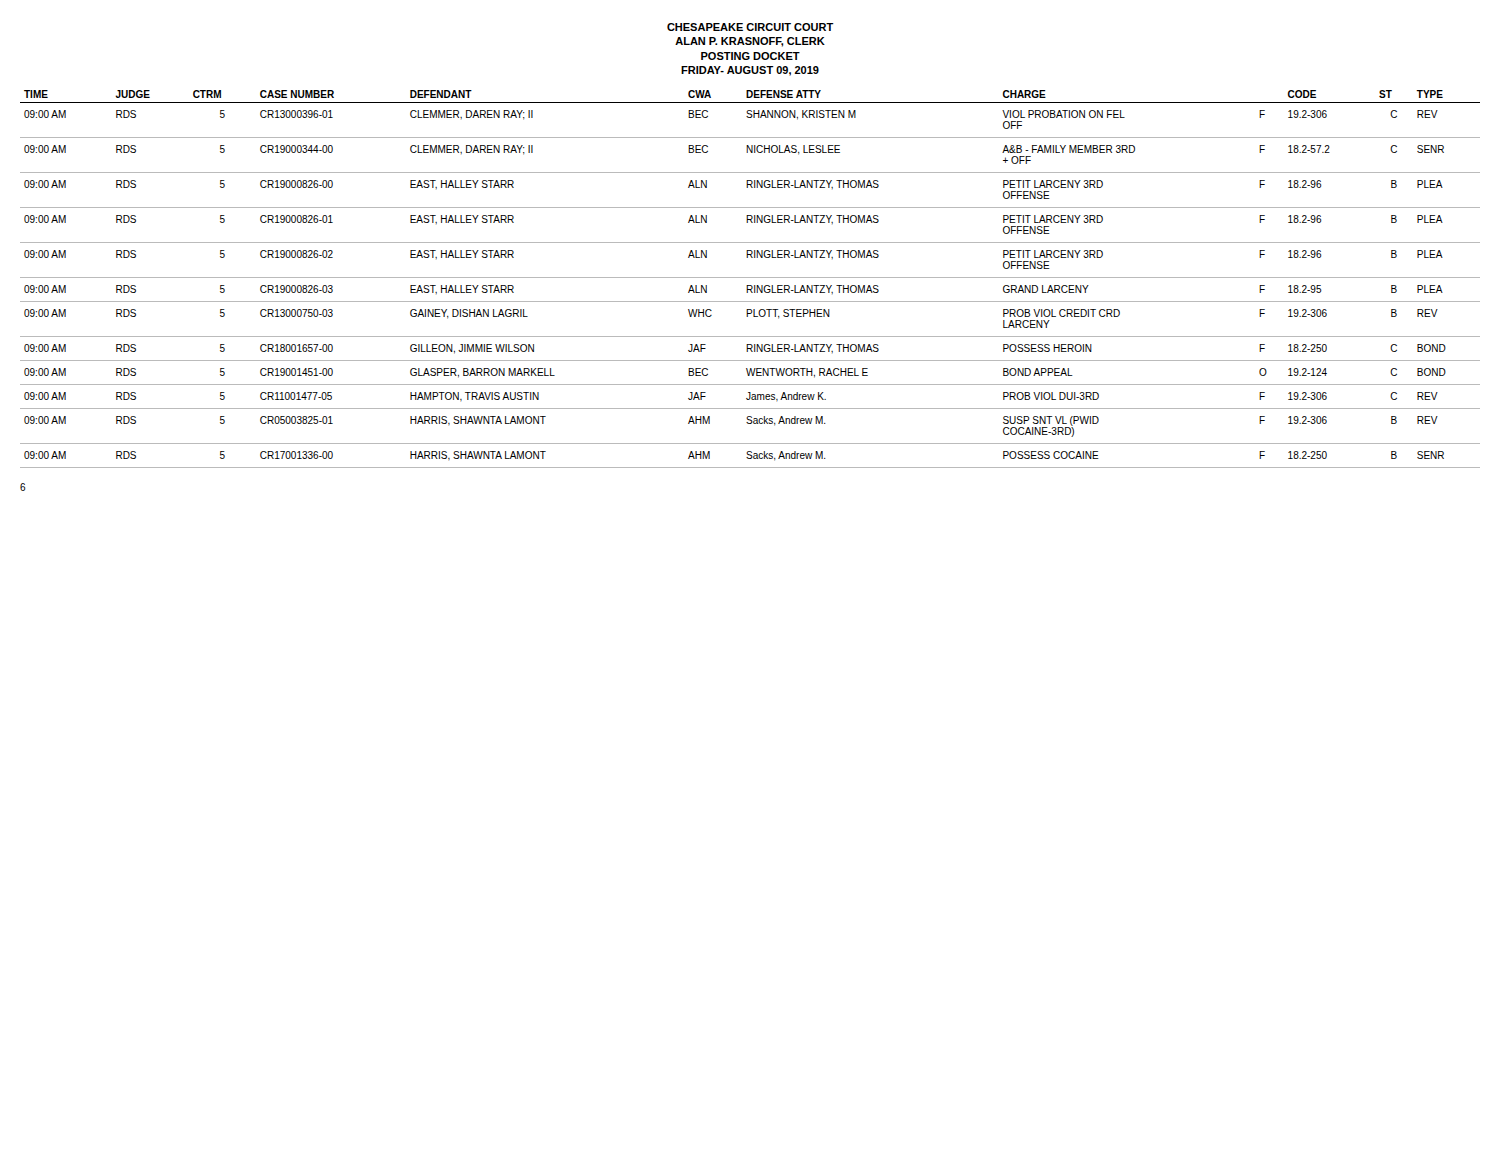CHESAPEAKE CIRCUIT COURT
ALAN P. KRASNOFF, CLERK
POSTING DOCKET
FRIDAY- AUGUST 09, 2019
| TIME | JUDGE | CTRM | CASE NUMBER | DEFENDANT | CWA | DEFENSE ATTY | CHARGE | | CODE | ST | TYPE |
| --- | --- | --- | --- | --- | --- | --- | --- | --- | --- | --- | --- |
| 09:00 AM | RDS | 5 | CR13000396-01 | CLEMMER, DAREN RAY; II | BEC | SHANNON, KRISTEN M | VIOL PROBATION ON FEL OFF | F | 19.2-306 | C | REV |
| 09:00 AM | RDS | 5 | CR19000344-00 | CLEMMER, DAREN RAY; II | BEC | NICHOLAS, LESLEE | A&B - FAMILY MEMBER 3RD + OFF | F | 18.2-57.2 | C | SENR |
| 09:00 AM | RDS | 5 | CR19000826-00 | EAST, HALLEY STARR | ALN | RINGLER-LANTZY, THOMAS | PETIT LARCENY 3RD OFFENSE | F | 18.2-96 | B | PLEA |
| 09:00 AM | RDS | 5 | CR19000826-01 | EAST, HALLEY STARR | ALN | RINGLER-LANTZY, THOMAS | PETIT LARCENY 3RD OFFENSE | F | 18.2-96 | B | PLEA |
| 09:00 AM | RDS | 5 | CR19000826-02 | EAST, HALLEY STARR | ALN | RINGLER-LANTZY, THOMAS | PETIT LARCENY 3RD OFFENSE | F | 18.2-96 | B | PLEA |
| 09:00 AM | RDS | 5 | CR19000826-03 | EAST, HALLEY STARR | ALN | RINGLER-LANTZY, THOMAS | GRAND LARCENY | F | 18.2-95 | B | PLEA |
| 09:00 AM | RDS | 5 | CR13000750-03 | GAINEY, DISHAN LAGRIL | WHC | PLOTT, STEPHEN | PROB VIOL CREDIT CRD LARCENY | F | 19.2-306 | B | REV |
| 09:00 AM | RDS | 5 | CR18001657-00 | GILLEON, JIMMIE WILSON | JAF | RINGLER-LANTZY, THOMAS | POSSESS HEROIN | F | 18.2-250 | C | BOND |
| 09:00 AM | RDS | 5 | CR19001451-00 | GLASPER, BARRON MARKELL | BEC | WENTWORTH, RACHEL E | BOND APPEAL | O | 19.2-124 | C | BOND |
| 09:00 AM | RDS | 5 | CR11001477-05 | HAMPTON, TRAVIS AUSTIN | JAF | James, Andrew K. | PROB VIOL DUI-3RD | F | 19.2-306 | C | REV |
| 09:00 AM | RDS | 5 | CR05003825-01 | HARRIS, SHAWNTA LAMONT | AHM | Sacks, Andrew M. | SUSP SNT VL (PWID COCAINE-3RD) | F | 19.2-306 | B | REV |
| 09:00 AM | RDS | 5 | CR17001336-00 | HARRIS, SHAWNTA LAMONT | AHM | Sacks, Andrew M. | POSSESS COCAINE | F | 18.2-250 | B | SENR |
6